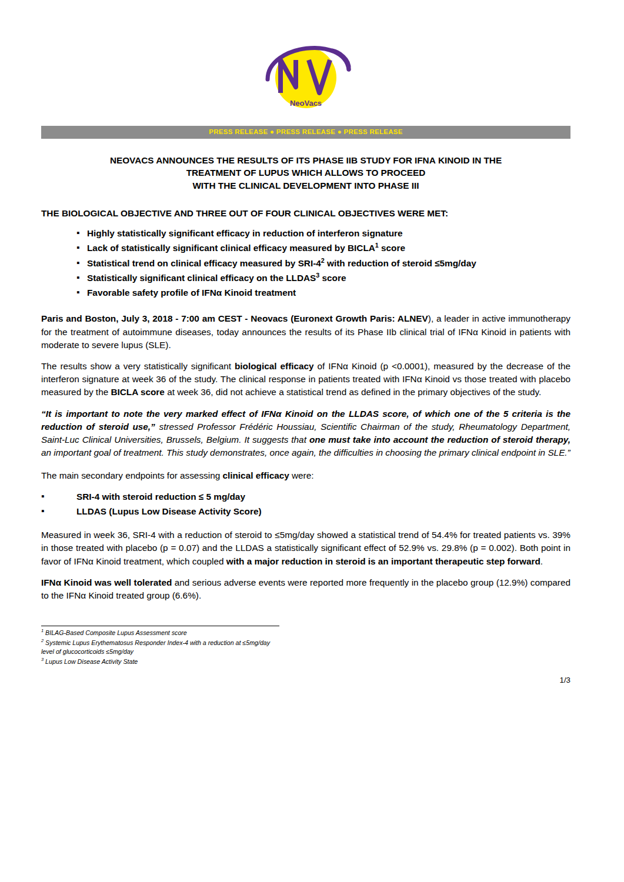NeoVacs
PRESS RELEASE ● PRESS RELEASE ● PRESS RELEASE
Neovacs announces the results of its Phase IIb study for IFNα Kinoid in the
treatment of lupus which allows to proceed
with the clinical development into Phase III
The biological objective and three out of four clinical objectives were met:
Highly statistically significant efficacy in reduction of interferon signature
Lack of statistically significant clinical efficacy measured by BICLA1 score
Statistical trend on clinical efficacy measured by SRI-42 with reduction of steroid ≤5mg/day
Statistically significant clinical efficacy on the LLDAS3 score
Favorable safety profile of IFNα Kinoid treatment
Paris and Boston, July 3, 2018 - 7:00 am CEST - Neovacs (Euronext Growth Paris: ALNEV), a leader in active immunotherapy for the treatment of autoimmune diseases, today announces the results of its Phase IIb clinical trial of IFNα Kinoid in patients with moderate to severe lupus (SLE).
The results show a very statistically significant biological efficacy of IFNα Kinoid (p <0.0001), measured by the decrease of the interferon signature at week 36 of the study. The clinical response in patients treated with IFNα Kinoid vs those treated with placebo measured by the BICLA score at week 36, did not achieve a statistical trend as defined in the primary objectives of the study.
“It is important to note the very marked effect of IFNα Kinoid on the LLDAS score, of which one of the 5 criteria is the reduction of steroid use,” stressed Professor Frédéric Houssiau, Scientific Chairman of the study, Rheumatology Department, Saint-Luc Clinical Universities, Brussels, Belgium. It suggests that one must take into account the reduction of steroid therapy, an important goal of treatment. This study demonstrates, once again, the difficulties in choosing the primary clinical endpoint in SLE.”
The main secondary endpoints for assessing clinical efficacy were:
SRI-4 with steroid reduction ≤ 5 mg/day
LLDAS (Lupus Low Disease Activity Score)
Measured in week 36, SRI-4 with a reduction of steroid to ≤5mg/day showed a statistical trend of 54.4% for treated patients vs. 39% in those treated with placebo (p = 0.07) and the LLDAS a statistically significant effect of 52.9% vs. 29.8% (p = 0.002). Both point in favor of IFNα Kinoid treatment, which coupled with a major reduction in steroid is an important therapeutic step forward.
IFNα Kinoid was well tolerated and serious adverse events were reported more frequently in the placebo group (12.9%) compared to the IFNα Kinoid treated group (6.6%).
1 BILAG-Based Composite Lupus Assessment score
2 Systemic Lupus Erythematosus Responder Index-4 with a reduction at ≤5mg/day level of glucocorticoids ≤5mg/day
3 Lupus Low Disease Activity State
1/3